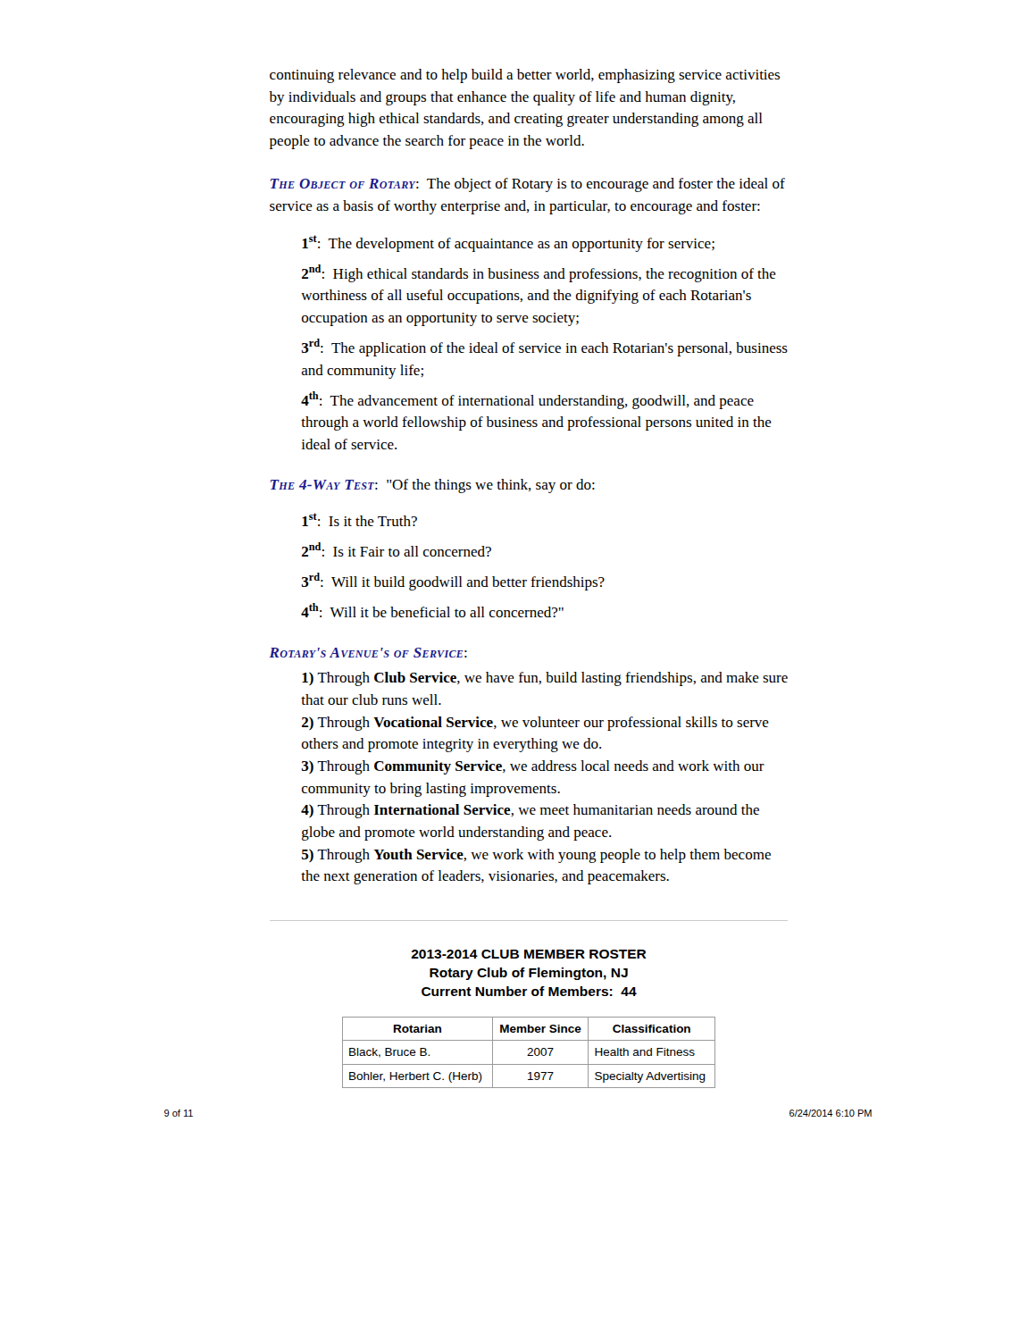continuing relevance and to help build a better world, emphasizing service activities by individuals and groups that enhance the quality of life and human dignity, encouraging high ethical standards, and creating greater understanding among all people to advance the search for peace in the world.
The Object of Rotary: The object of Rotary is to encourage and foster the ideal of service as a basis of worthy enterprise and, in particular, to encourage and foster:
1st: The development of acquaintance as an opportunity for service;
2nd: High ethical standards in business and professions, the recognition of the worthiness of all useful occupations, and the dignifying of each Rotarian's occupation as an opportunity to serve society;
3rd: The application of the ideal of service in each Rotarian's personal, business and community life;
4th: The advancement of international understanding, goodwill, and peace through a world fellowship of business and professional persons united in the ideal of service.
The 4-Way Test: "Of the things we think, say or do:
1st: Is it the Truth?
2nd: Is it Fair to all concerned?
3rd: Will it build goodwill and better friendships?
4th: Will it be beneficial to all concerned?"
Rotary's Avenue's of Service:
1) Through Club Service, we have fun, build lasting friendships, and make sure that our club runs well.
2) Through Vocational Service, we volunteer our professional skills to serve others and promote integrity in everything we do.
3) Through Community Service, we address local needs and work with our community to bring lasting improvements.
4) Through International Service, we meet humanitarian needs around the globe and promote world understanding and peace.
5) Through Youth Service, we work with young people to help them become the next generation of leaders, visionaries, and peacemakers.
2013-2014 CLUB MEMBER ROSTER
Rotary Club of Flemington, NJ
Current Number of Members: 44
| Rotarian | Member Since | Classification |
| --- | --- | --- |
| Black, Bruce B. | 2007 | Health and Fitness |
| Bohler, Herbert C. (Herb) | 1977 | Specialty Advertising |
9 of 11 6/24/2014 6:10 PM